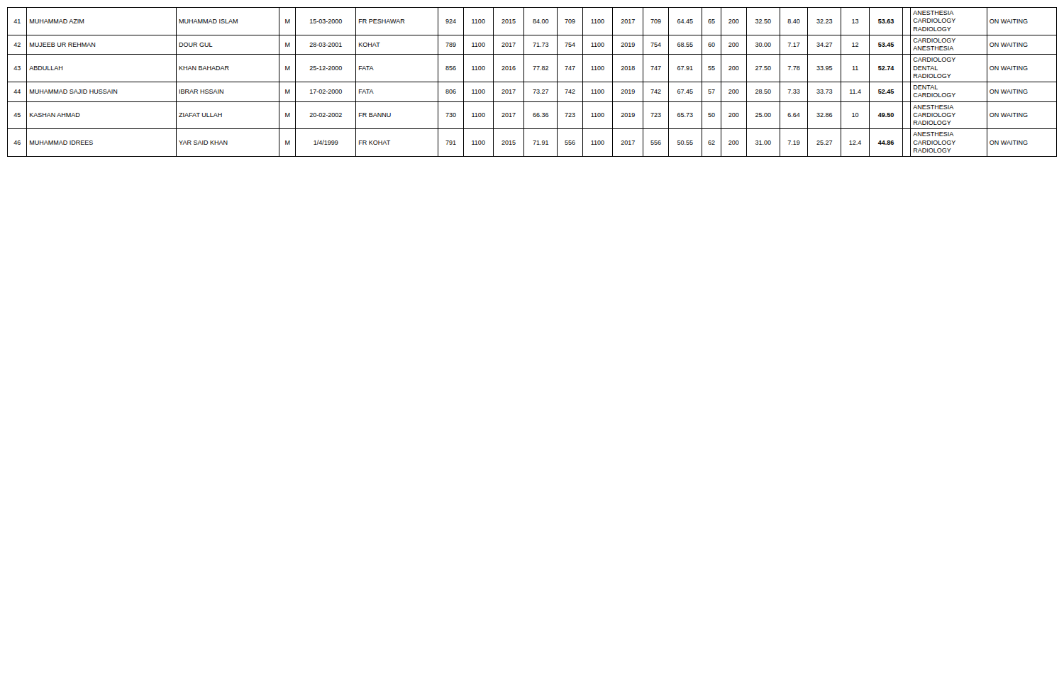| 41 | MUHAMMAD AZIM | MUHAMMAD ISLAM | M | 15-03-2000 | FR PESHAWAR | 924 | 1100 | 2015 | 84.00 | 709 | 1100 | 2017 | 709 | 64.45 | 65 | 200 | 32.50 | 8.40 | 32.23 | 13 | 53.63 | | ANESTHESIA CARDIOLOGY RADIOLOGY | ON WAITING |
| 42 | MUJEEB UR REHMAN | DOUR GUL | M | 28-03-2001 | KOHAT | 789 | 1100 | 2017 | 71.73 | 754 | 1100 | 2019 | 754 | 68.55 | 60 | 200 | 30.00 | 7.17 | 34.27 | 12 | 53.45 | | CARDIOLOGY ANESTHESIA | ON WAITING |
| 43 | ABDULLAH | KHAN BAHADAR | M | 25-12-2000 | FATA | 856 | 1100 | 2016 | 77.82 | 747 | 1100 | 2018 | 747 | 67.91 | 55 | 200 | 27.50 | 7.78 | 33.95 | 11 | 52.74 | | CARDIOLOGY DENTAL RADIOLOGY | ON WAITING |
| 44 | MUHAMMAD SAJID HUSSAIN | IBRAR HSSAIN | M | 17-02-2000 | FATA | 806 | 1100 | 2017 | 73.27 | 742 | 1100 | 2019 | 742 | 67.45 | 57 | 200 | 28.50 | 7.33 | 33.73 | 11.4 | 52.45 | | DENTAL CARDIOLOGY | ON WAITING |
| 45 | KASHAN AHMAD | ZIAFAT ULLAH | M | 20-02-2002 | FR BANNU | 730 | 1100 | 2017 | 66.36 | 723 | 1100 | 2019 | 723 | 65.73 | 50 | 200 | 25.00 | 6.64 | 32.86 | 10 | 49.50 | | ANESTHESIA CARDIOLOGY RADIOLOGY | ON WAITING |
| 46 | MUHAMMAD IDREES | YAR SAID KHAN | M | 1/4/1999 | FR KOHAT | 791 | 1100 | 2015 | 71.91 | 556 | 1100 | 2017 | 556 | 50.55 | 62 | 200 | 31.00 | 7.19 | 25.27 | 12.4 | 44.86 | | ANESTHESIA CARDIOLOGY RADIOLOGY | ON WAITING |